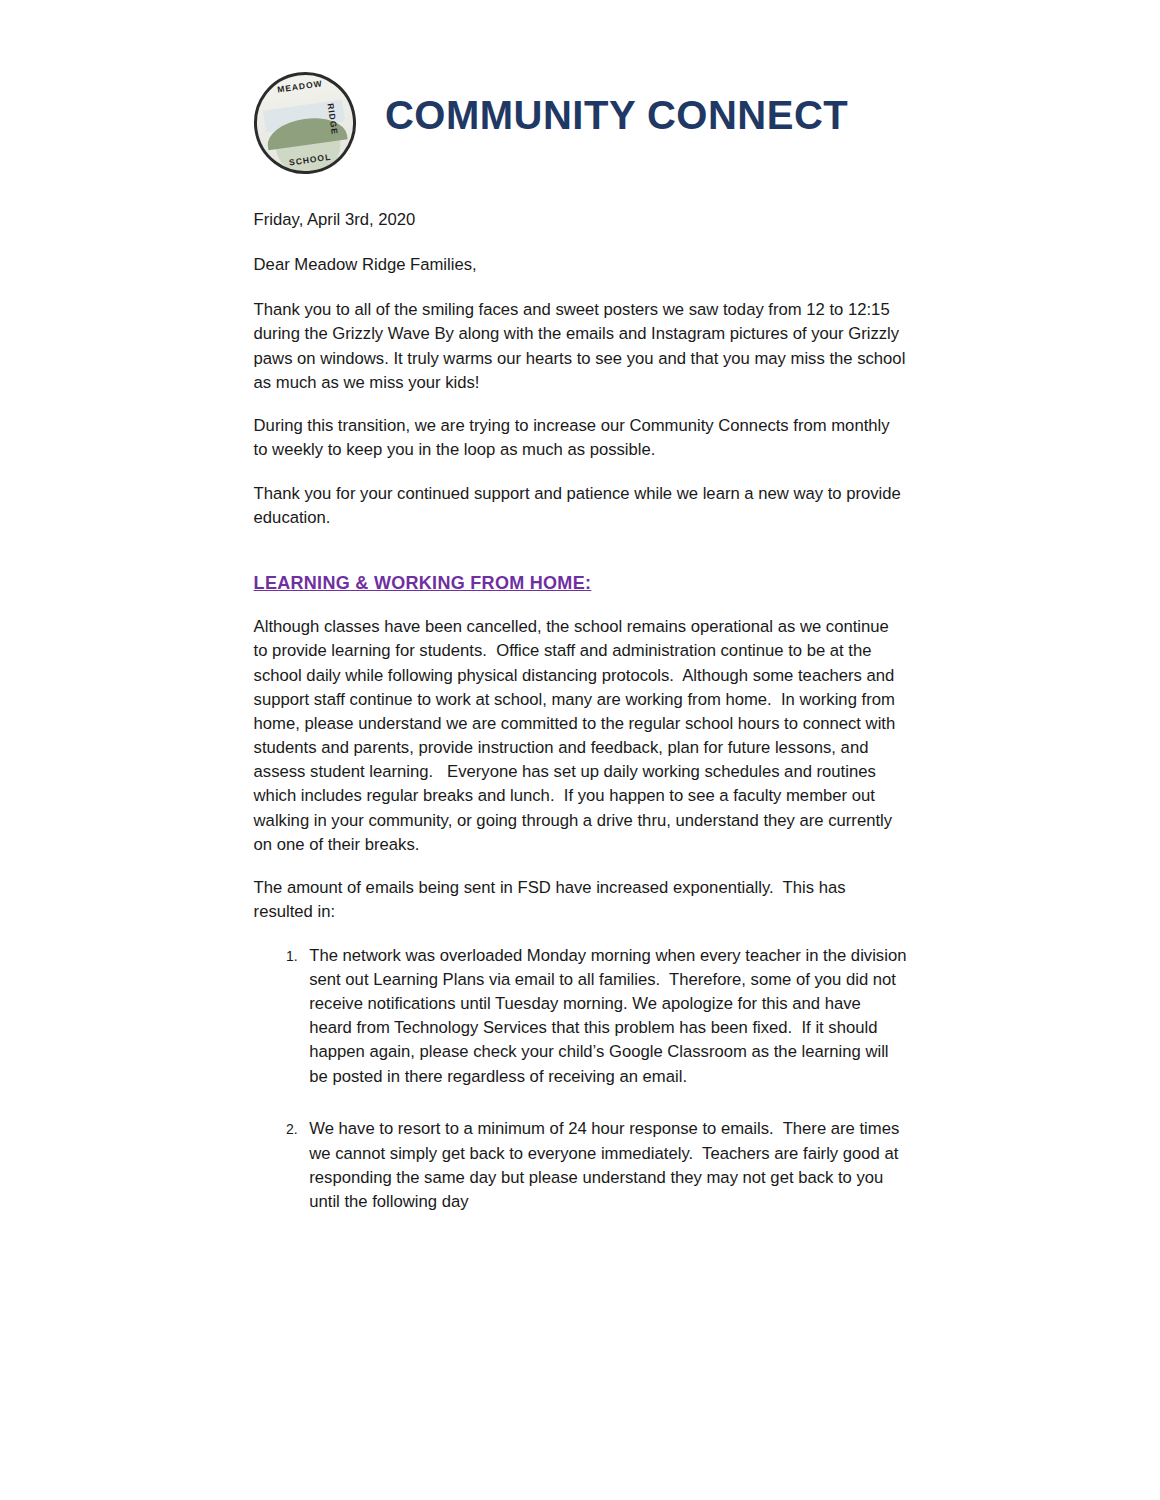MEADOW RIDGE SCHOOL
COMMUNITY CONNECT
Friday, April 3rd, 2020
Dear Meadow Ridge Families,
Thank you to all of the smiling faces and sweet posters we saw today from 12 to 12:15 during the Grizzly Wave By along with the emails and Instagram pictures of your Grizzly paws on windows. It truly warms our hearts to see you and that you may miss the school as much as we miss your kids!
During this transition, we are trying to increase our Community Connects from monthly to weekly to keep you in the loop as much as possible.
Thank you for your continued support and patience while we learn a new way to provide education.
LEARNING & WORKING FROM HOME:
Although classes have been cancelled, the school remains operational as we continue to provide learning for students. Office staff and administration continue to be at the school daily while following physical distancing protocols. Although some teachers and support staff continue to work at school, many are working from home. In working from home, please understand we are committed to the regular school hours to connect with students and parents, provide instruction and feedback, plan for future lessons, and assess student learning. Everyone has set up daily working schedules and routines which includes regular breaks and lunch. If you happen to see a faculty member out walking in your community, or going through a drive thru, understand they are currently on one of their breaks.
The amount of emails being sent in FSD have increased exponentially. This has resulted in:
The network was overloaded Monday morning when every teacher in the division sent out Learning Plans via email to all families. Therefore, some of you did not receive notifications until Tuesday morning. We apologize for this and have heard from Technology Services that this problem has been fixed. If it should happen again, please check your child’s Google Classroom as the learning will be posted in there regardless of receiving an email.
We have to resort to a minimum of 24 hour response to emails. There are times we cannot simply get back to everyone immediately. Teachers are fairly good at responding the same day but please understand they may not get back to you until the following day